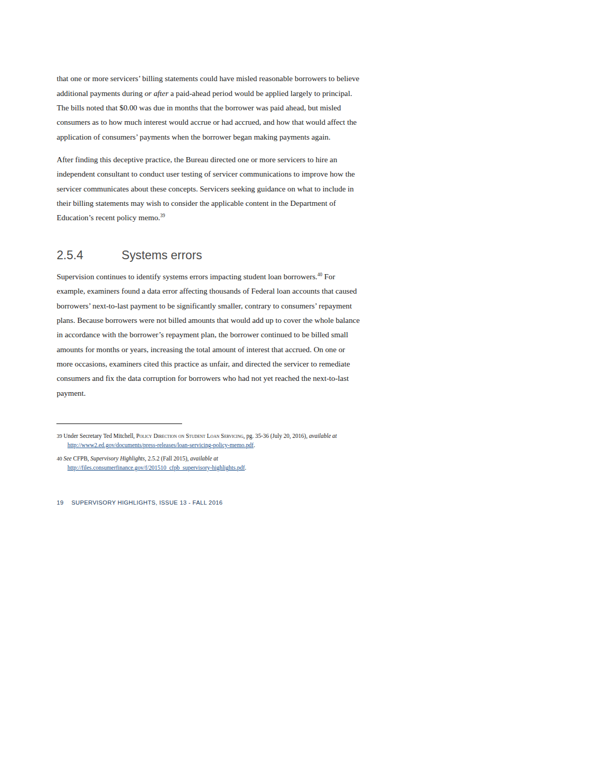that one or more servicers’ billing statements could have misled reasonable borrowers to believe additional payments during or after a paid-ahead period would be applied largely to principal. The bills noted that $0.00 was due in months that the borrower was paid ahead, but misled consumers as to how much interest would accrue or had accrued, and how that would affect the application of consumers’ payments when the borrower began making payments again.
After finding this deceptive practice, the Bureau directed one or more servicers to hire an independent consultant to conduct user testing of servicer communications to improve how the servicer communicates about these concepts. Servicers seeking guidance on what to include in their billing statements may wish to consider the applicable content in the Department of Education’s recent policy memo.39
2.5.4 Systems errors
Supervision continues to identify systems errors impacting student loan borrowers.40 For example, examiners found a data error affecting thousands of Federal loan accounts that caused borrowers’ next-to-last payment to be significantly smaller, contrary to consumers’ repayment plans. Because borrowers were not billed amounts that would add up to cover the whole balance in accordance with the borrower’s repayment plan, the borrower continued to be billed small amounts for months or years, increasing the total amount of interest that accrued. On one or more occasions, examiners cited this practice as unfair, and directed the servicer to remediate consumers and fix the data corruption for borrowers who had not yet reached the next-to-last payment.
39 Under Secretary Ted Mitchell, Policy Direction on Student Loan Servicing, pg. 35-36 (July 20, 2016), available at http://www2.ed.gov/documents/press-releases/loan-servicing-policy-memo.pdf.
40 See CFPB, Supervisory Highlights, 2.5.2 (Fall 2015), available at http://files.consumerfinance.gov/f/201510_cfpb_supervisory-highlights.pdf.
19 SUPERVISORY HIGHLIGHTS, ISSUE 13 - FALL 2016